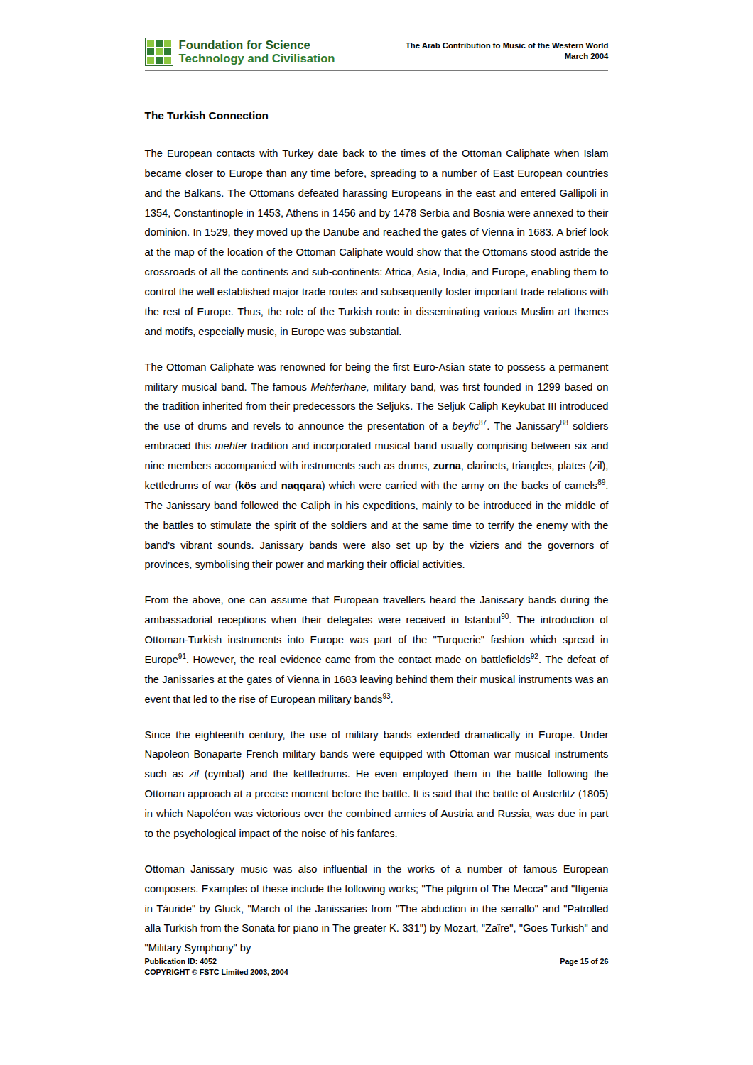Foundation for Science
Technology and Civilisation
The Arab Contribution to Music of the Western World
March 2004
The Turkish Connection
The European contacts with Turkey date back to the times of the Ottoman Caliphate when Islam became closer to Europe than any time before, spreading to a number of East European countries and the Balkans. The Ottomans defeated harassing Europeans in the east and entered Gallipoli in 1354, Constantinople in 1453, Athens in 1456 and by 1478 Serbia and Bosnia were annexed to their dominion. In 1529, they moved up the Danube and reached the gates of Vienna in 1683. A brief look at the map of the location of the Ottoman Caliphate would show that the Ottomans stood astride the crossroads of all the continents and sub-continents: Africa, Asia, India, and Europe, enabling them to control the well established major trade routes and subsequently foster important trade relations with the rest of Europe. Thus, the role of the Turkish route in disseminating various Muslim art themes and motifs, especially music, in Europe was substantial.
The Ottoman Caliphate was renowned for being the first Euro-Asian state to possess a permanent military musical band. The famous Mehterhane, military band, was first founded in 1299 based on the tradition inherited from their predecessors the Seljuks. The Seljuk Caliph Keykubat III introduced the use of drums and revels to announce the presentation of a beylic87. The Janissary88 soldiers embraced this mehter tradition and incorporated musical band usually comprising between six and nine members accompanied with instruments such as drums, zurna, clarinets, triangles, plates (zil), kettledrums of war (kös and naqqara) which were carried with the army on the backs of camels89. The Janissary band followed the Caliph in his expeditions, mainly to be introduced in the middle of the battles to stimulate the spirit of the soldiers and at the same time to terrify the enemy with the band's vibrant sounds. Janissary bands were also set up by the viziers and the governors of provinces, symbolising their power and marking their official activities.
From the above, one can assume that European travellers heard the Janissary bands during the ambassadorial receptions when their delegates were received in Istanbul90. The introduction of Ottoman-Turkish instruments into Europe was part of the "Turquerie" fashion which spread in Europe91. However, the real evidence came from the contact made on battlefields92. The defeat of the Janissaries at the gates of Vienna in 1683 leaving behind them their musical instruments was an event that led to the rise of European military bands93.
Since the eighteenth century, the use of military bands extended dramatically in Europe. Under Napoleon Bonaparte French military bands were equipped with Ottoman war musical instruments such as zil (cymbal) and the kettledrums. He even employed them in the battle following the Ottoman approach at a precise moment before the battle. It is said that the battle of Austerlitz (1805) in which Napoléon was victorious over the combined armies of Austria and Russia, was due in part to the psychological impact of the noise of his fanfares.
Ottoman Janissary music was also influential in the works of a number of famous European composers. Examples of these include the following works; "The pilgrim of The Mecca" and "Ifigenia in Táuride" by Gluck, "March of the Janissaries from "The abduction in the serrallo" and "Patrolled alla Turkish from the Sonata for piano in The greater K. 331") by Mozart, "Zaïre", "Goes Turkish" and "Military Symphony" by
Publication ID: 4052
COPYRIGHT © FSTC Limited 2003, 2004
Page 15 of 26